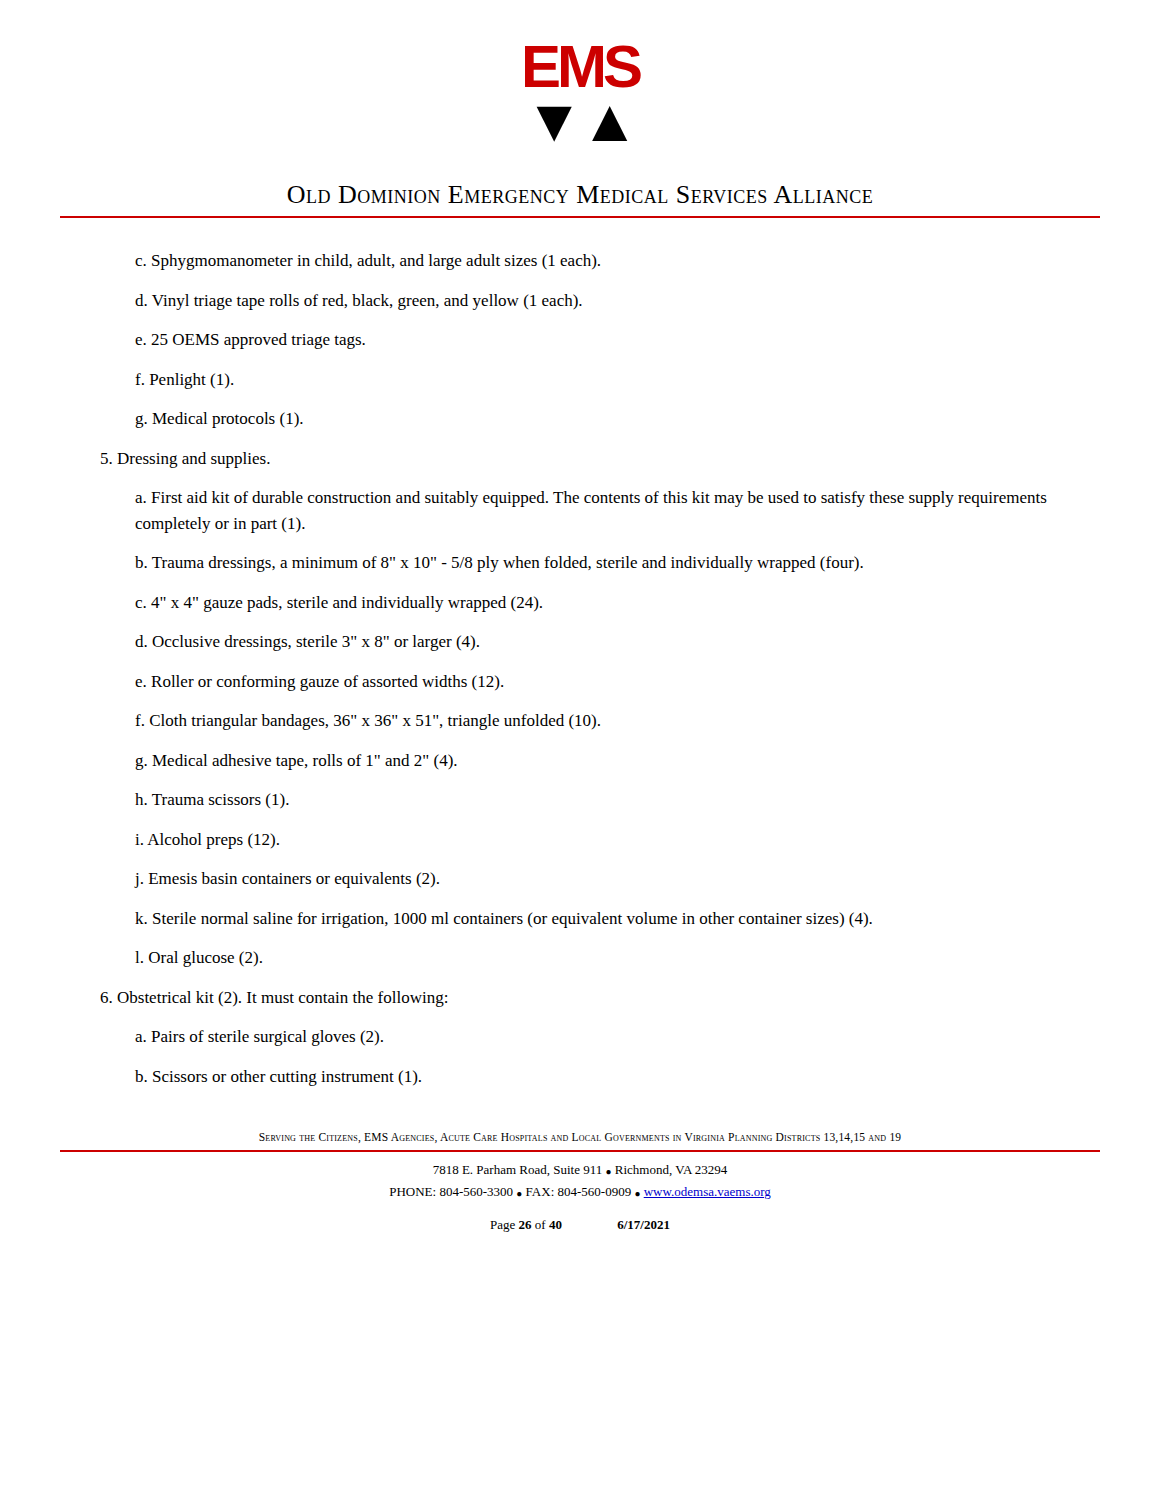EMS
▼▲
Old Dominion Emergency Medical Services Alliance
c. Sphygmomanometer in child, adult, and large adult sizes (1 each).
d. Vinyl triage tape rolls of red, black, green, and yellow (1 each).
e. 25 OEMS approved triage tags.
f. Penlight (1).
g. Medical protocols (1).
5. Dressing and supplies.
a. First aid kit of durable construction and suitably equipped. The contents of this kit may be used to satisfy these supply requirements completely or in part (1).
b. Trauma dressings, a minimum of 8" x 10" - 5/8 ply when folded, sterile and individually wrapped (four).
c. 4" x 4" gauze pads, sterile and individually wrapped (24).
d. Occlusive dressings, sterile 3" x 8" or larger (4).
e. Roller or conforming gauze of assorted widths (12).
f. Cloth triangular bandages, 36" x 36" x 51", triangle unfolded (10).
g. Medical adhesive tape, rolls of 1" and 2" (4).
h. Trauma scissors (1).
i. Alcohol preps (12).
j. Emesis basin containers or equivalents (2).
k. Sterile normal saline for irrigation, 1000 ml containers (or equivalent volume in other container sizes) (4).
l. Oral glucose (2).
6. Obstetrical kit (2). It must contain the following:
a. Pairs of sterile surgical gloves (2).
b. Scissors or other cutting instrument (1).
Serving the Citizens, EMS Agencies, Acute Care Hospitals and Local Governments in Virginia Planning Districts 13,14,15 and 19
7818 E. Parham Road, Suite 911 ● Richmond, VA 23294
PHONE: 804-560-3300 ● FAX: 804-560-0909 ● www.odemsa.vaems.org
Page 26 of 40 6/17/2021